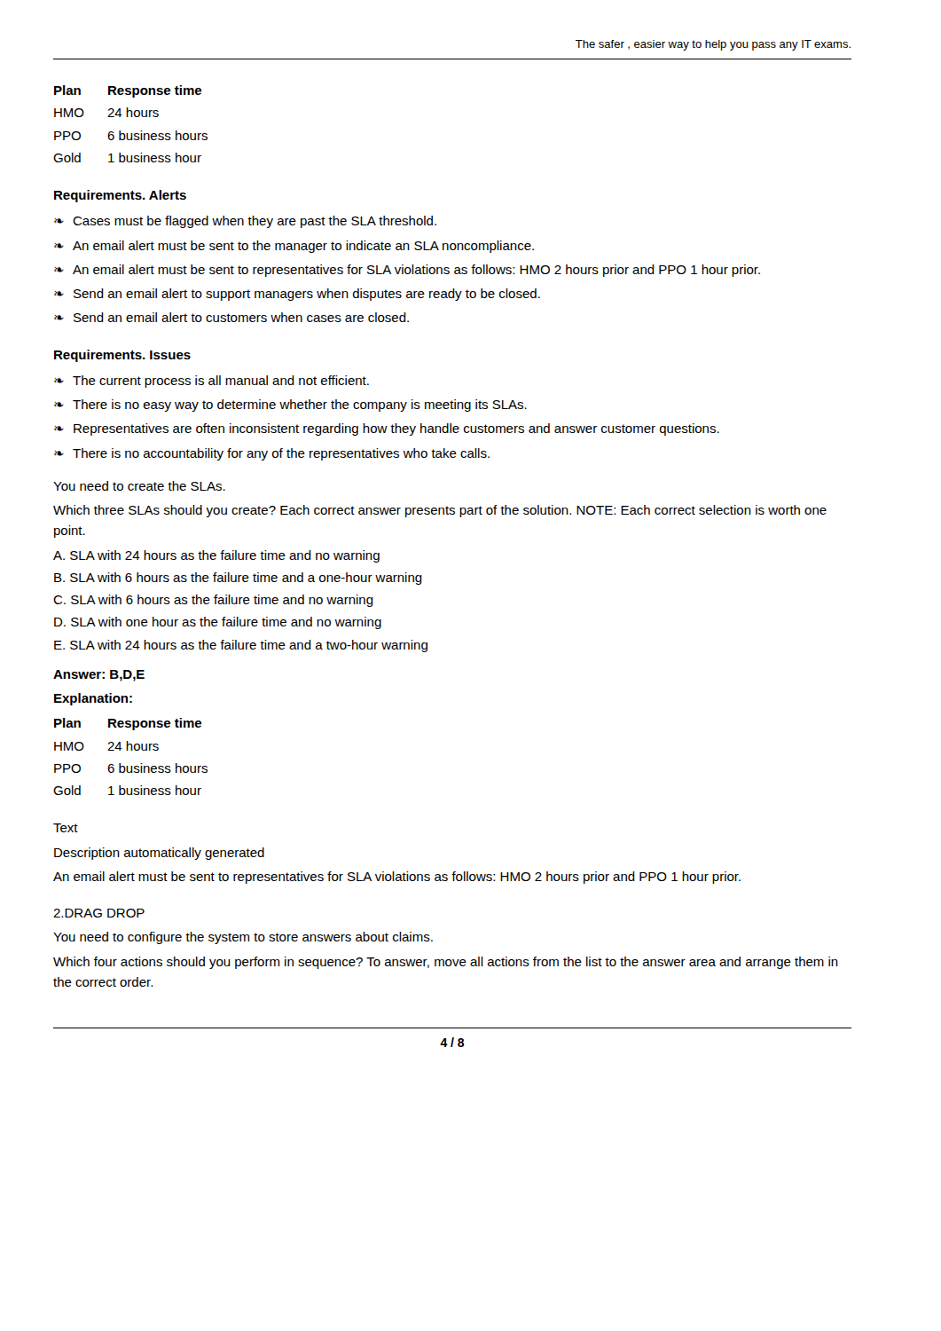The safer , easier way to help you pass any IT exams.
| Plan | Response time |
| --- | --- |
| HMO | 24 hours |
| PPO | 6 business hours |
| Gold | 1 business hour |
Requirements. Alerts
Cases must be flagged when they are past the SLA threshold.
An email alert must be sent to the manager to indicate an SLA noncompliance.
An email alert must be sent to representatives for SLA violations as follows: HMO 2 hours prior and PPO 1 hour prior.
Send an email alert to support managers when disputes are ready to be closed.
Send an email alert to customers when cases are closed.
Requirements. Issues
The current process is all manual and not efficient.
There is no easy way to determine whether the company is meeting its SLAs.
Representatives are often inconsistent regarding how they handle customers and answer customer questions.
There is no accountability for any of the representatives who take calls.
You need to create the SLAs.
Which three SLAs should you create? Each correct answer presents part of the solution. NOTE: Each correct selection is worth one point.
A. SLA with 24 hours as the failure time and no warning
B. SLA with 6 hours as the failure time and a one-hour warning
C. SLA with 6 hours as the failure time and no warning
D. SLA with one hour as the failure time and no warning
E. SLA with 24 hours as the failure time and a two-hour warning
Answer: B,D,E
Explanation:
| Plan | Response time |
| --- | --- |
| HMO | 24 hours |
| PPO | 6 business hours |
| Gold | 1 business hour |
Text
Description automatically generated
An email alert must be sent to representatives for SLA violations as follows: HMO 2 hours prior and PPO 1 hour prior.
2.DRAG DROP
You need to configure the system to store answers about claims.
Which four actions should you perform in sequence? To answer, move all actions from the list to the answer area and arrange them in the correct order.
4 / 8